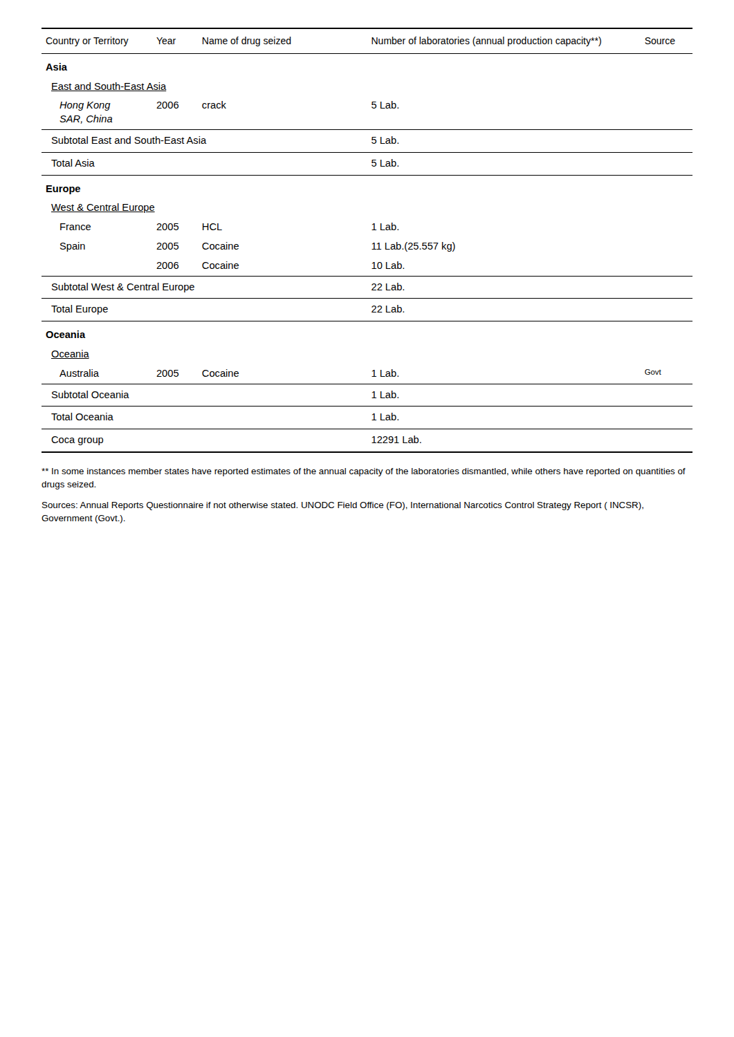| Country or Territory | Year | Name of drug seized | Number of laboratories (annual production capacity**) | Source |
| Asia |
| East and South-East Asia |
| Hong Kong SAR, China | 2006 | crack | 5 Lab. | |
| Subtotal East and South-East Asia | 5 Lab. | |
| Total Asia | 5 Lab. | |
| Europe |
| West & Central Europe |
| France | 2005 | HCL | 1 Lab. | |
| Spain | 2005 | Cocaine | 11 Lab.(25.557 kg) | |
| | 2006 | Cocaine | 10 Lab. | |
| Subtotal West & Central Europe | 22 Lab. | |
| Total Europe | 22 Lab. | |
| Oceania |
| Oceania |
| Australia | 2005 | Cocaine | 1 Lab. | Govt |
| Subtotal Oceania | 1 Lab. | |
| Total Oceania | 1 Lab. | |
| Coca group | 12291 Lab. | |
** In some instances member states have reported estimates of the annual capacity of the laboratories dismantled, while others have reported on quantities of drugs seized.
Sources: Annual Reports Questionnaire if not otherwise stated. UNODC Field Office (FO), International Narcotics Control Strategy Report ( INCSR), Government (Govt.).